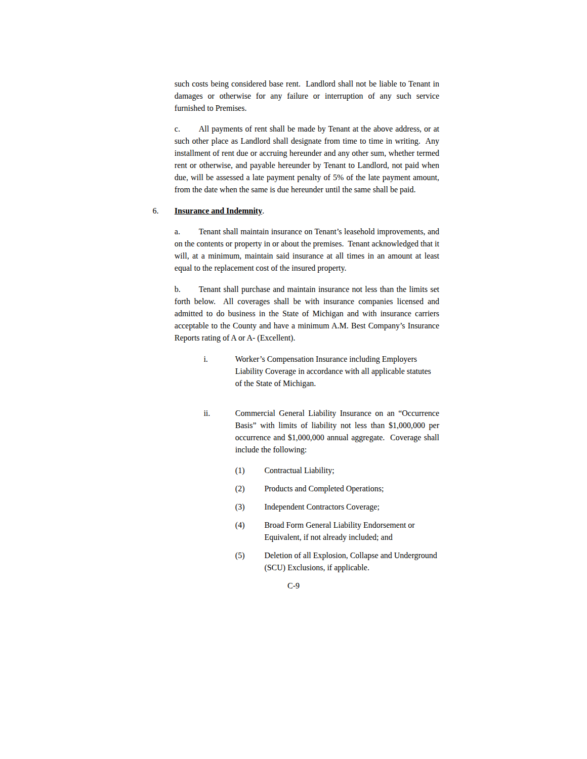such costs being considered base rent. Landlord shall not be liable to Tenant in damages or otherwise for any failure or interruption of any such service furnished to Premises.
c. All payments of rent shall be made by Tenant at the above address, or at such other place as Landlord shall designate from time to time in writing. Any installment of rent due or accruing hereunder and any other sum, whether termed rent or otherwise, and payable hereunder by Tenant to Landlord, not paid when due, will be assessed a late payment penalty of 5% of the late payment amount, from the date when the same is due hereunder until the same shall be paid.
6. Insurance and Indemnity.
a. Tenant shall maintain insurance on Tenant’s leasehold improvements, and on the contents or property in or about the premises. Tenant acknowledged that it will, at a minimum, maintain said insurance at all times in an amount at least equal to the replacement cost of the insured property.
b. Tenant shall purchase and maintain insurance not less than the limits set forth below. All coverages shall be with insurance companies licensed and admitted to do business in the State of Michigan and with insurance carriers acceptable to the County and have a minimum A.M. Best Company’s Insurance Reports rating of A or A- (Excellent).
i. Worker’s Compensation Insurance including Employers Liability Coverage in accordance with all applicable statutes of the State of Michigan.
ii. Commercial General Liability Insurance on an “Occurrence Basis” with limits of liability not less than $1,000,000 per occurrence and $1,000,000 annual aggregate. Coverage shall include the following:
(1) Contractual Liability;
(2) Products and Completed Operations;
(3) Independent Contractors Coverage;
(4) Broad Form General Liability Endorsement or Equivalent, if not already included; and
(5) Deletion of all Explosion, Collapse and Underground (SCU) Exclusions, if applicable.
C-9